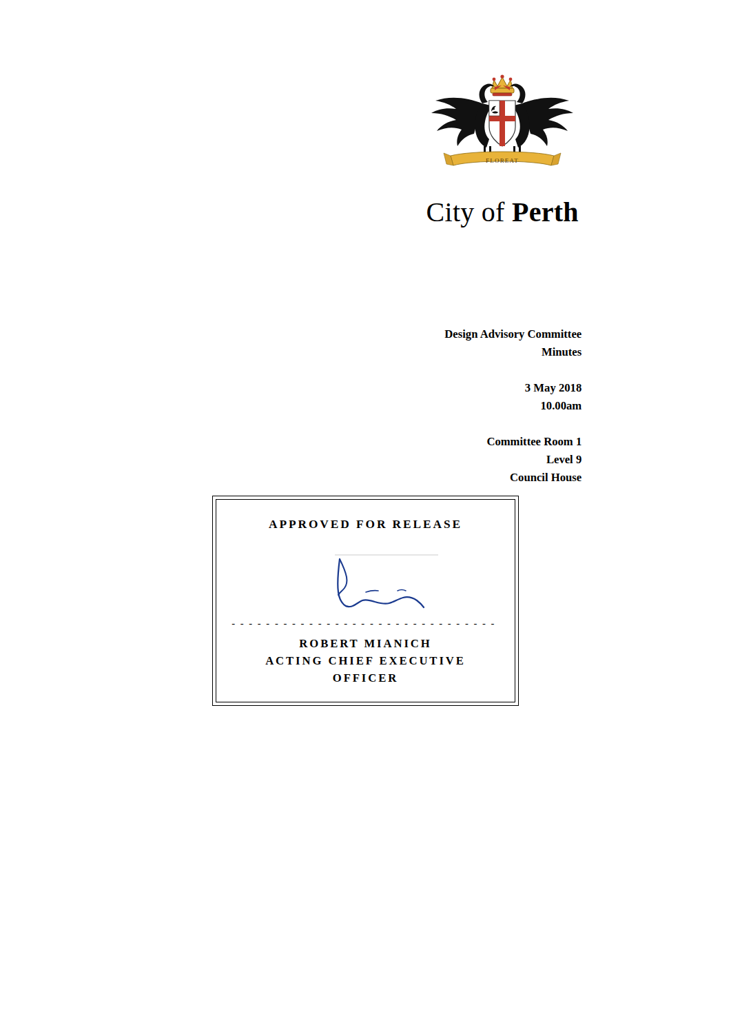FLOREAT
City of Perth
Design Advisory Committee
Minutes
3 May 2018
10.00am
Committee Room 1
Level 9
Council House
APPROVED FOR RELEASE
- - - - - - - - - - - - - - - - - - - - - - - - - - - - - - - - - - - -
ROBERT MIANICH
ACTING CHIEF EXECUTIVE OFFICER